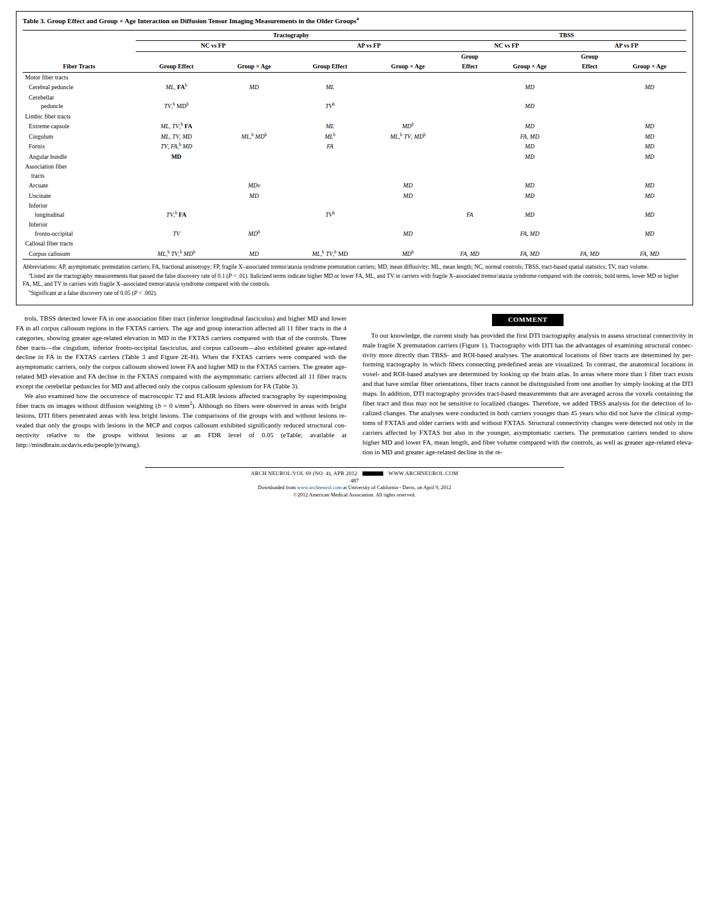Table 3. Group Effect and Group × Age Interaction on Diffusion Tensor Imaging Measurements in the Older Groupsa
| | Tractography | TBSS |
| --- | --- | --- |
| NC vs FP | AP vs FP | NC vs FP | AP vs FP |
| | | | | Group | | Group | |
| Fiber Tracts | Group Effect | Group × Age | Group Effect | Group × Age | Effect | Group × Age | Effect | Group × Age |
| Motor fiber tracts | | | | | | | | |
| Cerebral peduncle | ML , FA b | MD | ML | | | MD | | MD |
| Cerebellar peduncle | TV , b MD b | | TV b | | | MD | | |
| Limbic fiber tracts | | | | | | | | |
| Extreme capsule | ML , TV , b FA | | ML | MD b | | MD | | MD |
| Cingulum | ML , TV , MD | ML , b MD b | ML b | ML , b TV , MD b | | FA , MD | | MD |
| Fornix | TV , FA , b MD | | FA | | | MD | | MD |
| Angular bundle | MD | | | | | MD | | MD |
| Association fiber tracts | | | | | | | | |
| Arcuate | | MDv | | MD | | MD | | MD |
| Uncinate | | MD | | MD | | MD | | MD |
| Inferior longitudinal | TV , b FA | | TV b | | FA | MD | | MD |
| Inferior fronto-occipital | TV | MD b | | MD | | FA , MD | | MD |
| Callosal fiber tracts | | | | | | | | |
| Corpus callosum | ML , b TV , b MD b | MD | ML , b TV , b MD | MD b | FA , MD | FA , MD | FA , MD | FA , MD |
Abbreviations: AP, asymptomatic premutation carriers; FA, fractional anisotropy; FP, fragile X–associated tremor/ataxia syndrome premutation carriers; MD, mean diffusivity; ML, mean length; NC, normal controls; TBSS, tract-based spatial statistics; TV, tract volume.
aListed are the tractography measurements that passed the false discovery rate of 0.1 (P < .01). Italicized terms indicate higher MD or lower FA, ML, and TV in carriers with fragile X–associated tremor/ataxia syndrome compared with the controls; bold terms, lower MD or higher FA, ML, and TV in carriers with fragile X–associated tremor/ataxia syndrome compared with the controls.
bSignificant at a false discovery rate of 0.05 (P < .002).
trols, TBSS detected lower FA in one association fiber tract (inferior longitudinal fasciculus) and higher MD and lower FA in all corpus callosum regions in the FXTAS carriers. The age and group interaction affected all 11 fiber tracts in the 4 categories, showing greater age-related elevation in MD in the FXTAS carriers compared with that of the controls. Three fiber tracts—the cingulum, inferior fronto-occipital fasciculus, and corpus callosum—also exhibited greater age-related decline in FA in the FXTAS carriers (Table 3 and Figure 2E-H). When the FXTAS carriers were compared with the asymptomatic carriers, only the corpus callosum showed lower FA and higher MD in the FXTAS carriers. The greater age-related MD elevation and FA decline in the FXTAS compared with the asymptomatic carriers affected all 11 fiber tracts except the cerebellar peduncles for MD and affected only the corpus callosum splenium for FA (Table 3).
We also examined how the occurrence of macroscopic T2 and FLAIR lesions affected tractography by superimposing fiber tracts on images without diffusion weighting (b = 0 s/mm2). Although no fibers were observed in areas with bright lesions, DTI fibers penetrated areas with less bright lesions. The comparisons of the groups with and without lesions revealed that only the groups with lesions in the MCP and corpus callosum exhibited significantly reduced structural connectivity relative to the groups without lesions at an FDR level of 0.05 (eTable; available at http://mindbrain.ucdavis.edu/people/jyiwang).
COMMENT
To our knowledge, the current study has provided the first DTI tractography analysis to assess structural connectivity in male fragile X premutation carriers (Figure 1). Tractography with DTI has the advantages of examining structural connectivity more directly than TBSS- and ROI-based analyses. The anatomical locations of fiber tracts are determined by performing tractography in which fibers connecting predefined areas are visualized. In contrast, the anatomical locations in voxel- and ROI-based analyses are determined by looking up the brain atlas. In areas where more than 1 fiber tract exists and that have similar fiber orientations, fiber tracts cannot be distinguished from one another by simply looking at the DTI maps. In addition, DTI tractography provides tract-based measurements that are averaged across the voxels containing the fiber tract and thus may not be sensitive to localized changes. Therefore, we added TBSS analysis for the detection of localized changes. The analyses were conducted in both carriers younger than 45 years who did not have the clinical symptoms of FXTAS and older carriers with and without FXTAS. Structural connectivity changes were detected not only in the carriers affected by FXTAS but also in the younger, asymptomatic carriers. The premutation carriers tended to show higher MD and lower FA, mean length, and fiber volume compared with the controls, as well as greater age-related elevation in MD and greater age-related decline in the re-
ARCH NEUROL/VOL 69 (NO. 4), APR 2012 WWW.ARCHNEUROL.COM
487
Downloaded from www.archneurol.com at University of California - Davis, on April 9, 2012
©2012 American Medical Association. All rights reserved.